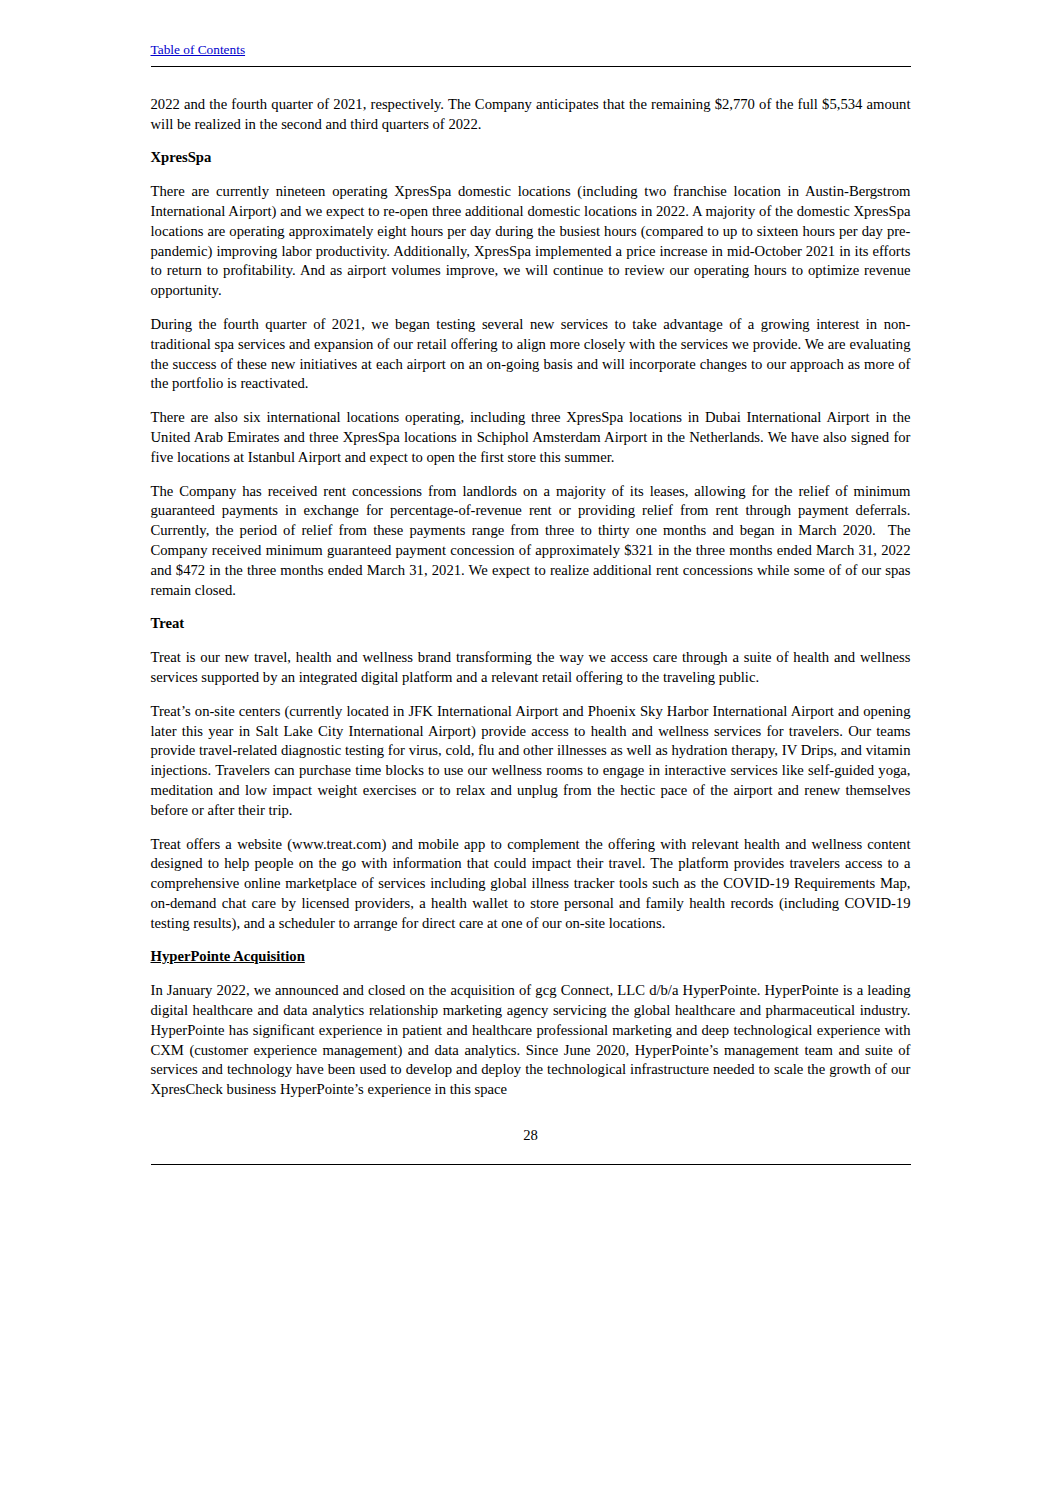Table of Contents
2022 and the fourth quarter of 2021, respectively. The Company anticipates that the remaining $2,770 of the full $5,534 amount will be realized in the second and third quarters of 2022.
XpresSpa
There are currently nineteen operating XpresSpa domestic locations (including two franchise location in Austin-Bergstrom International Airport) and we expect to re-open three additional domestic locations in 2022. A majority of the domestic XpresSpa locations are operating approximately eight hours per day during the busiest hours (compared to up to sixteen hours per day pre-pandemic) improving labor productivity. Additionally, XpresSpa implemented a price increase in mid-October 2021 in its efforts to return to profitability. And as airport volumes improve, we will continue to review our operating hours to optimize revenue opportunity.
During the fourth quarter of 2021, we began testing several new services to take advantage of a growing interest in non-traditional spa services and expansion of our retail offering to align more closely with the services we provide. We are evaluating the success of these new initiatives at each airport on an on-going basis and will incorporate changes to our approach as more of the portfolio is reactivated.
There are also six international locations operating, including three XpresSpa locations in Dubai International Airport in the United Arab Emirates and three XpresSpa locations in Schiphol Amsterdam Airport in the Netherlands. We have also signed for five locations at Istanbul Airport and expect to open the first store this summer.
The Company has received rent concessions from landlords on a majority of its leases, allowing for the relief of minimum guaranteed payments in exchange for percentage-of-revenue rent or providing relief from rent through payment deferrals. Currently, the period of relief from these payments range from three to thirty one months and began in March 2020. The Company received minimum guaranteed payment concession of approximately $321 in the three months ended March 31, 2022 and $472 in the three months ended March 31, 2021. We expect to realize additional rent concessions while some of of our spas remain closed.
Treat
Treat is our new travel, health and wellness brand transforming the way we access care through a suite of health and wellness services supported by an integrated digital platform and a relevant retail offering to the traveling public.
Treat’s on-site centers (currently located in JFK International Airport and Phoenix Sky Harbor International Airport and opening later this year in Salt Lake City International Airport) provide access to health and wellness services for travelers. Our teams provide travel-related diagnostic testing for virus, cold, flu and other illnesses as well as hydration therapy, IV Drips, and vitamin injections. Travelers can purchase time blocks to use our wellness rooms to engage in interactive services like self-guided yoga, meditation and low impact weight exercises or to relax and unplug from the hectic pace of the airport and renew themselves before or after their trip.
Treat offers a website (www.treat.com) and mobile app to complement the offering with relevant health and wellness content designed to help people on the go with information that could impact their travel. The platform provides travelers access to a comprehensive online marketplace of services including global illness tracker tools such as the COVID-19 Requirements Map, on-demand chat care by licensed providers, a health wallet to store personal and family health records (including COVID-19 testing results), and a scheduler to arrange for direct care at one of our on-site locations.
HyperPointe Acquisition
In January 2022, we announced and closed on the acquisition of gcg Connect, LLC d/b/a HyperPointe. HyperPointe is a leading digital healthcare and data analytics relationship marketing agency servicing the global healthcare and pharmaceutical industry. HyperPointe has significant experience in patient and healthcare professional marketing and deep technological experience with CXM (customer experience management) and data analytics. Since June 2020, HyperPointe’s management team and suite of services and technology have been used to develop and deploy the technological infrastructure needed to scale the growth of our XpresCheck business HyperPointe’s experience in this space
28